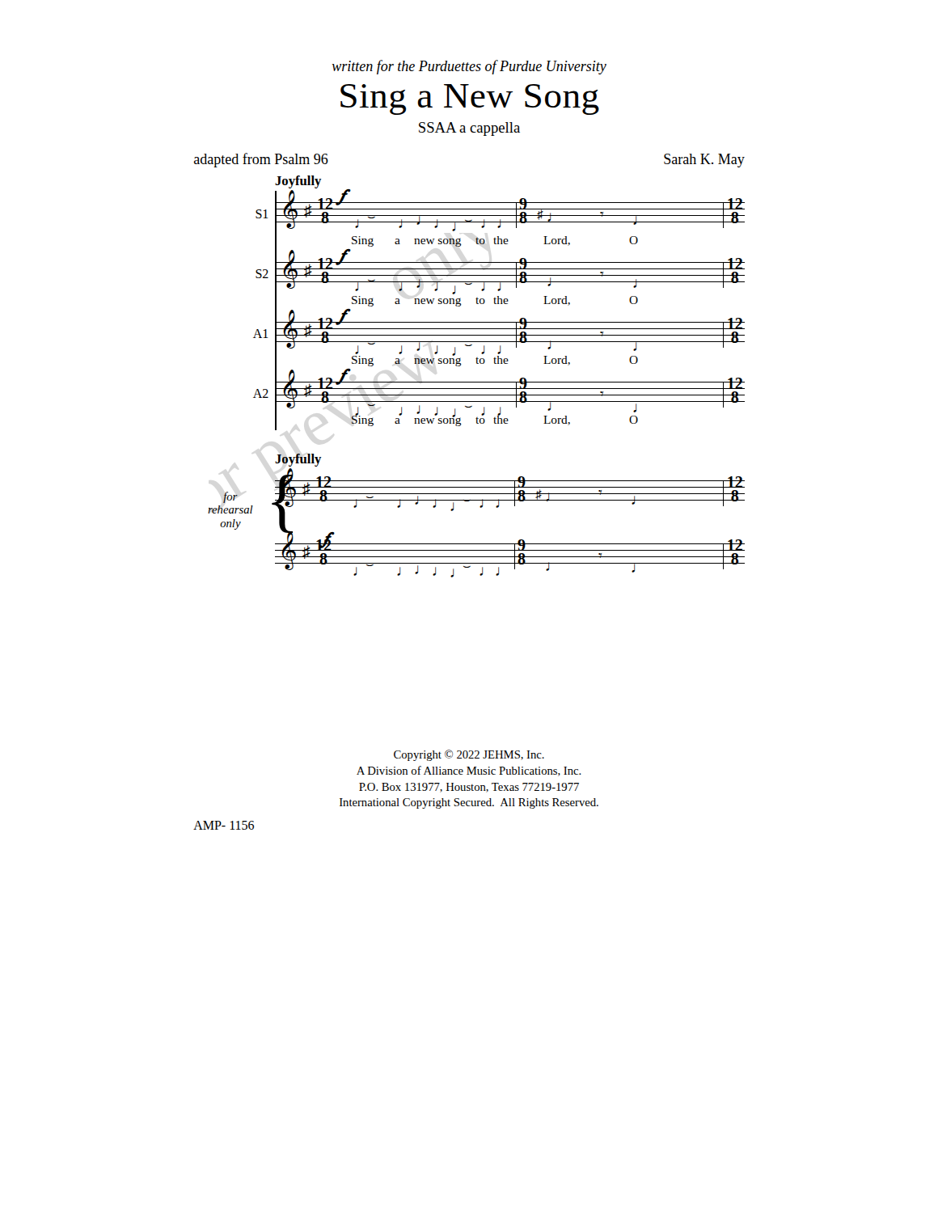written for the Purduettes of Purdue University
Sing a New Song
SSAA a cappella
adapted from Psalm 96
Sarah K. May
Joyfully
S1
𝄞
♯
128
𝆑
♩
⌣
♩
♩
♩
♩
⌣
♩
♩
98
♯
♩
𝄾
♩
128
Sing a new song to the Lord, O
S2
𝄞
♯
128
𝆑
♩
⌣
♩
♩
♩
♩
⌣
♩
♩
98
♩
𝄾
♩
128
Sing a new song to the Lord, O
A1
𝄞
♯
128
𝆑
♩
⌣
♩
♩
♩
♩
⌣
♩
♩
98
♩
𝄾
♩
128
Sing a new song to the Lord, O
A2
𝄞
♯
128
𝆑
♩
⌣
♩
♩
♩
♩
⌣
♩
♩
98
♩
𝄾
♩
128
Sing a new song to the Lord, O
Joyfully
for
rehearsal
only
{
𝄞
♯
128
♩
⌣
♩
♩
♩
♩
⌣
♩
♩
98
♯
♩
𝄾
♩
128
𝄞
♯
128
𝆑
♩
⌣
♩
♩
♩
♩
⌣
♩
♩
98
♩
𝄾
♩
128
only For preview
Copyright © 2022 JEHMS, Inc.
A Division of Alliance Music Publications, Inc.
P.O. Box 131977, Houston, Texas 77219-1977
International Copyright Secured. All Rights Reserved.
AMP- 1156